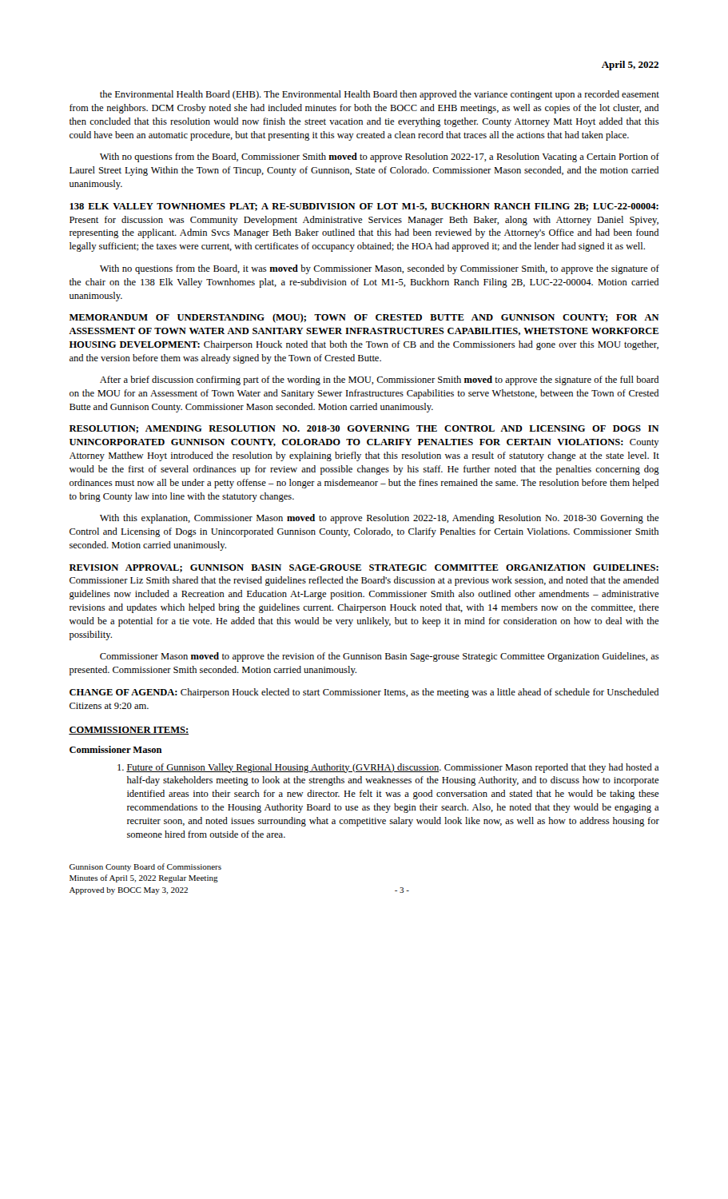April 5, 2022
the Environmental Health Board (EHB). The Environmental Health Board then approved the variance contingent upon a recorded easement from the neighbors. DCM Crosby noted she had included minutes for both the BOCC and EHB meetings, as well as copies of the lot cluster, and then concluded that this resolution would now finish the street vacation and tie everything together. County Attorney Matt Hoyt added that this could have been an automatic procedure, but that presenting it this way created a clean record that traces all the actions that had taken place.
With no questions from the Board, Commissioner Smith moved to approve Resolution 2022-17, a Resolution Vacating a Certain Portion of Laurel Street Lying Within the Town of Tincup, County of Gunnison, State of Colorado. Commissioner Mason seconded, and the motion carried unanimously.
138 Elk Valley Townhomes Plat; a Re-subdivision of Lot M1-5, Buckhorn Ranch Filing 2B; LUC-22-00004: Present for discussion was Community Development Administrative Services Manager Beth Baker, along with Attorney Daniel Spivey, representing the applicant. Admin Svcs Manager Beth Baker outlined that this had been reviewed by the Attorney's Office and had been found legally sufficient; the taxes were current, with certificates of occupancy obtained; the HOA had approved it; and the lender had signed it as well.
With no questions from the Board, it was moved by Commissioner Mason, seconded by Commissioner Smith, to approve the signature of the chair on the 138 Elk Valley Townhomes plat, a re-subdivision of Lot M1-5, Buckhorn Ranch Filing 2B, LUC-22-00004. Motion carried unanimously.
Memorandum of Understanding (MOU); Town of Crested Butte and Gunnison County; for an Assessment of Town Water and Sanitary Sewer Infrastructures Capabilities, Whetstone Workforce Housing Development: Chairperson Houck noted that both the Town of CB and the Commissioners had gone over this MOU together, and the version before them was already signed by the Town of Crested Butte.
After a brief discussion confirming part of the wording in the MOU, Commissioner Smith moved to approve the signature of the full board on the MOU for an Assessment of Town Water and Sanitary Sewer Infrastructures Capabilities to serve Whetstone, between the Town of Crested Butte and Gunnison County. Commissioner Mason seconded. Motion carried unanimously.
Resolution; Amending Resolution No. 2018-30 Governing the Control and Licensing of Dogs in Unincorporated Gunnison County, Colorado to Clarify Penalties for Certain Violations: County Attorney Matthew Hoyt introduced the resolution by explaining briefly that this resolution was a result of statutory change at the state level. It would be the first of several ordinances up for review and possible changes by his staff. He further noted that the penalties concerning dog ordinances must now all be under a petty offense – no longer a misdemeanor – but the fines remained the same. The resolution before them helped to bring County law into line with the statutory changes.
With this explanation, Commissioner Mason moved to approve Resolution 2022-18, Amending Resolution No. 2018-30 Governing the Control and Licensing of Dogs in Unincorporated Gunnison County, Colorado, to Clarify Penalties for Certain Violations. Commissioner Smith seconded. Motion carried unanimously.
Revision Approval; Gunnison Basin Sage-Grouse Strategic Committee Organization Guidelines: Commissioner Liz Smith shared that the revised guidelines reflected the Board's discussion at a previous work session, and noted that the amended guidelines now included a Recreation and Education At-Large position. Commissioner Smith also outlined other amendments – administrative revisions and updates which helped bring the guidelines current. Chairperson Houck noted that, with 14 members now on the committee, there would be a potential for a tie vote. He added that this would be very unlikely, but to keep it in mind for consideration on how to deal with the possibility.
Commissioner Mason moved to approve the revision of the Gunnison Basin Sage-grouse Strategic Committee Organization Guidelines, as presented. Commissioner Smith seconded. Motion carried unanimously.
Change of Agenda: Chairperson Houck elected to start Commissioner Items, as the meeting was a little ahead of schedule for Unscheduled Citizens at 9:20 am.
Commissioner Items:
Commissioner Mason
Future of Gunnison Valley Regional Housing Authority (GVRHA) discussion. Commissioner Mason reported that they had hosted a half-day stakeholders meeting to look at the strengths and weaknesses of the Housing Authority, and to discuss how to incorporate identified areas into their search for a new director. He felt it was a good conversation and stated that he would be taking these recommendations to the Housing Authority Board to use as they begin their search. Also, he noted that they would be engaging a recruiter soon, and noted issues surrounding what a competitive salary would look like now, as well as how to address housing for someone hired from outside of the area.
Gunnison County Board of Commissioners
Minutes of April 5, 2022 Regular Meeting
Approved by BOCC May 3, 2022
- 3 -